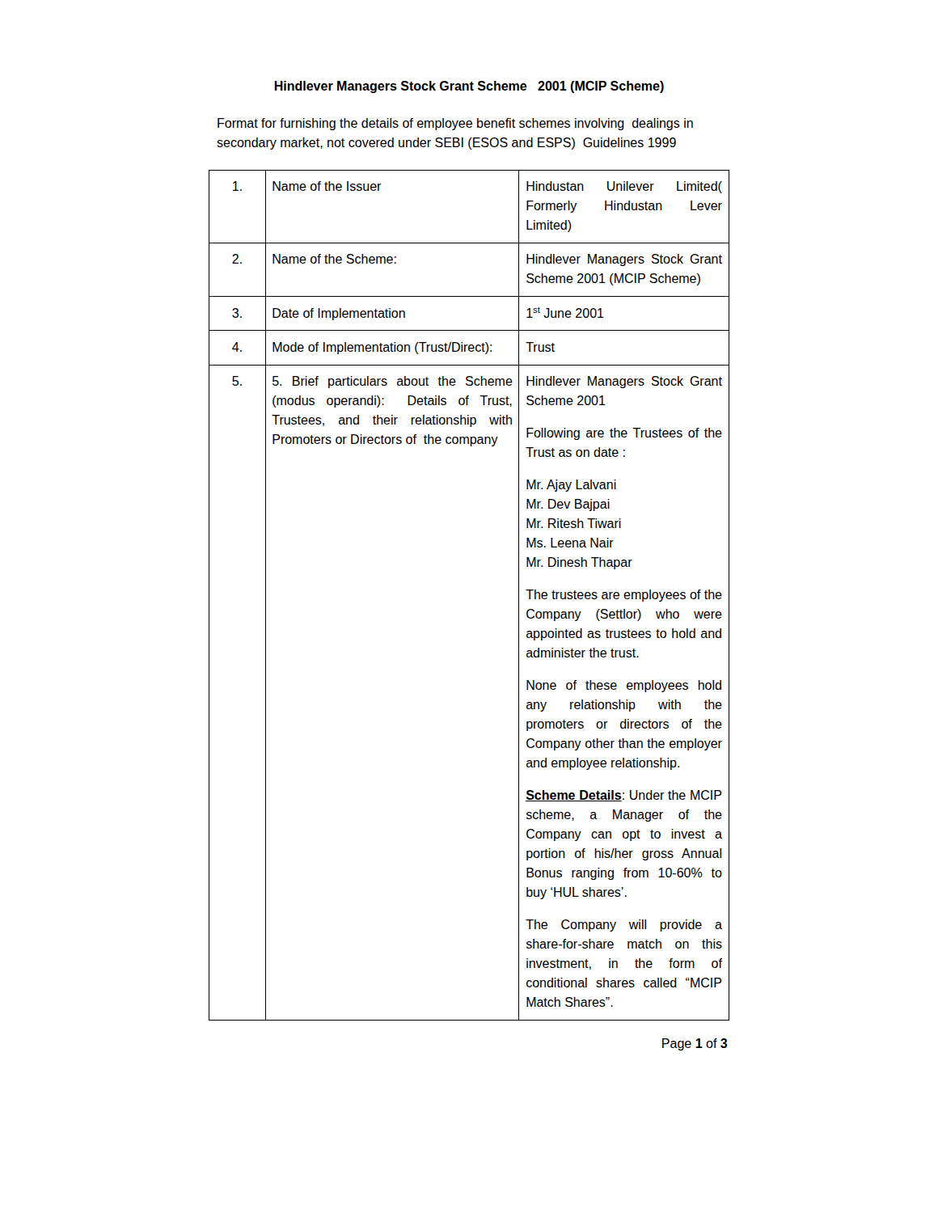Hindlever Managers Stock Grant Scheme 2001 (MCIP Scheme)
Format for furnishing the details of employee benefit schemes involving dealings in secondary market, not covered under SEBI (ESOS and ESPS) Guidelines 1999
| 1. | Name of the Issuer | Hindustan Unilever Limited( Formerly Hindustan Lever Limited) |
| 2. | Name of the Scheme: | Hindlever Managers Stock Grant Scheme 2001 (MCIP Scheme) |
| 3. | Date of Implementation | 1 st June 2001 |
| 4. | Mode of Implementation (Trust/Direct): | Trust |
| 5. | 5. Brief particulars about the Scheme (modus operandi): Details of Trust, Trustees, and their relationship with Promoters or Directors of the company | Hindlever Managers Stock Grant Scheme 2001 Following are the Trustees of the Trust as on date : Mr. Ajay Lalvani Mr. Dev Bajpai Mr. Ritesh Tiwari Ms. Leena Nair Mr. Dinesh Thapar The trustees are employees of the Company (Settlor) who were appointed as trustees to hold and administer the trust. None of these employees hold any relationship with the promoters or directors of the Company other than the employer and employee relationship. Scheme Details : Under the MCIP scheme, a Manager of the Company can opt to invest a portion of his/her gross Annual Bonus ranging from 10-60% to buy ‘HUL shares’. The Company will provide a share-for-share match on this investment, in the form of conditional shares called “MCIP Match Shares”. |
Page 1 of 3